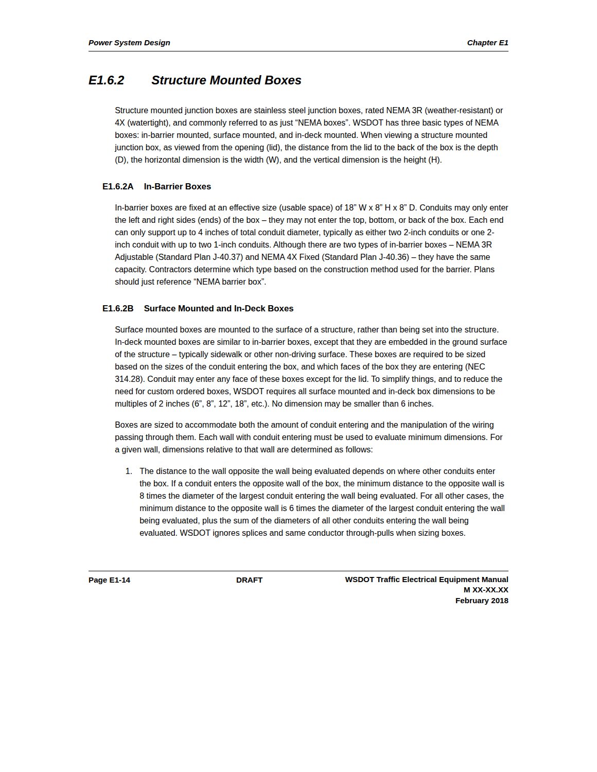Power System Design Chapter E1
E1.6.2 Structure Mounted Boxes
Structure mounted junction boxes are stainless steel junction boxes, rated NEMA 3R (weather-resistant) or 4X (watertight), and commonly referred to as just “NEMA boxes”. WSDOT has three basic types of NEMA boxes: in-barrier mounted, surface mounted, and in-deck mounted. When viewing a structure mounted junction box, as viewed from the opening (lid), the distance from the lid to the back of the box is the depth (D), the horizontal dimension is the width (W), and the vertical dimension is the height (H).
E1.6.2A In-Barrier Boxes
In-barrier boxes are fixed at an effective size (usable space) of 18” W x 8” H x 8” D. Conduits may only enter the left and right sides (ends) of the box – they may not enter the top, bottom, or back of the box. Each end can only support up to 4 inches of total conduit diameter, typically as either two 2-inch conduits or one 2-inch conduit with up to two 1-inch conduits. Although there are two types of in-barrier boxes – NEMA 3R Adjustable (Standard Plan J-40.37) and NEMA 4X Fixed (Standard Plan J-40.36) – they have the same capacity. Contractors determine which type based on the construction method used for the barrier. Plans should just reference “NEMA barrier box”.
E1.6.2B Surface Mounted and In-Deck Boxes
Surface mounted boxes are mounted to the surface of a structure, rather than being set into the structure. In-deck mounted boxes are similar to in-barrier boxes, except that they are embedded in the ground surface of the structure – typically sidewalk or other non-driving surface. These boxes are required to be sized based on the sizes of the conduit entering the box, and which faces of the box they are entering (NEC 314.28). Conduit may enter any face of these boxes except for the lid. To simplify things, and to reduce the need for custom ordered boxes, WSDOT requires all surface mounted and in-deck box dimensions to be multiples of 2 inches (6”, 8”, 12”, 18”, etc.). No dimension may be smaller than 6 inches.
Boxes are sized to accommodate both the amount of conduit entering and the manipulation of the wiring passing through them. Each wall with conduit entering must be used to evaluate minimum dimensions. For a given wall, dimensions relative to that wall are determined as follows:
The distance to the wall opposite the wall being evaluated depends on where other conduits enter the box. If a conduit enters the opposite wall of the box, the minimum distance to the opposite wall is 8 times the diameter of the largest conduit entering the wall being evaluated. For all other cases, the minimum distance to the opposite wall is 6 times the diameter of the largest conduit entering the wall being evaluated, plus the sum of the diameters of all other conduits entering the wall being evaluated. WSDOT ignores splices and same conductor through-pulls when sizing boxes.
Page E1-14 DRAFT WSDOT Traffic Electrical Equipment Manual
M XX-XX.XX
February 2018